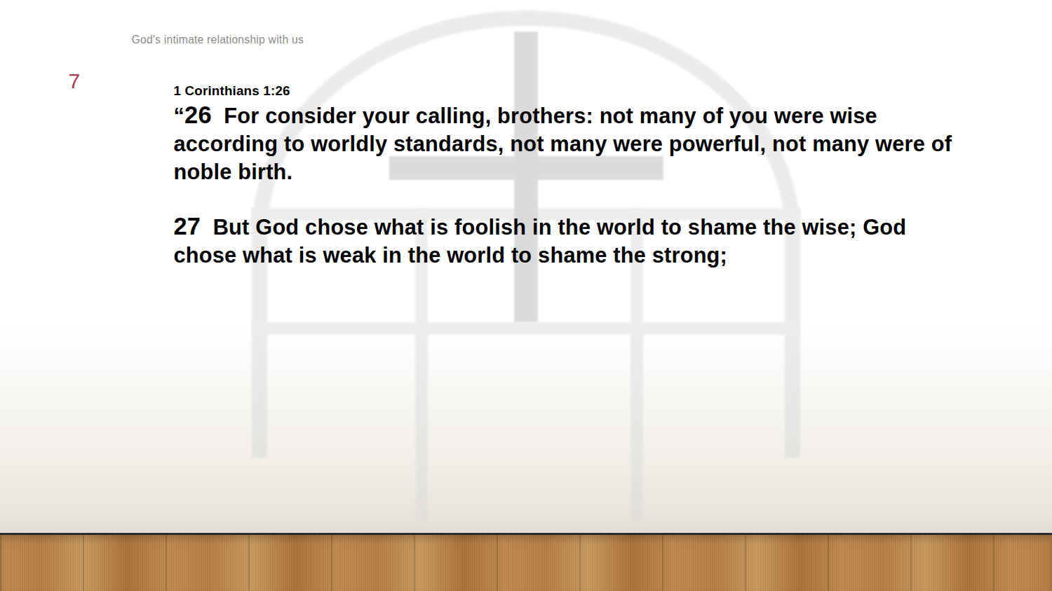God's intimate relationship with us
7
1 Corinthians 1:26
“26 For consider your calling, brothers: not many of you were wise according to worldly standards, not many were powerful, not many were of noble birth.
27 But God chose what is foolish in the world to shame the wise; God chose what is weak in the world to shame the strong;